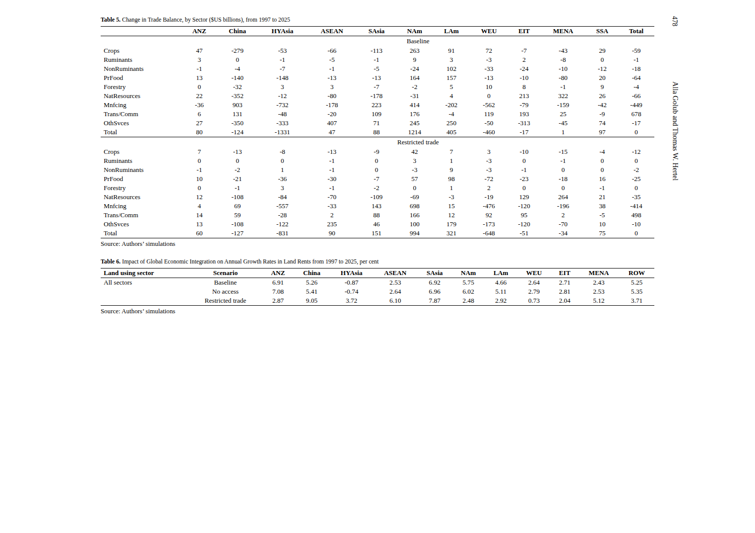478
Alla Golub and Thomas W. Hertel
Table 5. Change in Trade Balance, by Sector ($US billions), from 1997 to 2025
| | ANZ | China | HYAsia | ASEAN | SAsia | NAm | LAm | WEU | EIT | MENA | SSA | Total |
| --- | --- | --- | --- | --- | --- | --- | --- | --- | --- | --- | --- | --- |
| | Baseline |
| Crops | 47 | -279 | -53 | -66 | -113 | 263 | 91 | 72 | -7 | -43 | 29 | -59 |
| Ruminants | 3 | 0 | -1 | -5 | -1 | 9 | 3 | -3 | 2 | -8 | 0 | -1 |
| NonRuminants | -1 | -4 | -7 | -1 | -5 | -24 | 102 | -33 | -24 | -10 | -12 | -18 |
| PrFood | 13 | -140 | -148 | -13 | -13 | 164 | 157 | -13 | -10 | -80 | 20 | -64 |
| Forestry | 0 | -32 | 3 | 3 | -7 | -2 | 5 | 10 | 8 | -1 | 9 | -4 |
| NatResources | 22 | -352 | -12 | -80 | -178 | -31 | 4 | 0 | 213 | 322 | 26 | -66 |
| Mnfcing | -36 | 903 | -732 | -178 | 223 | 414 | -202 | -562 | -79 | -159 | -42 | -449 |
| Trans/Comm | 6 | 131 | -48 | -20 | 109 | 176 | -4 | 119 | 193 | 25 | -9 | 678 |
| OthSvces | 27 | -350 | -333 | 407 | 71 | 245 | 250 | -50 | -313 | -45 | 74 | -17 |
| Total | 80 | -124 | -1331 | 47 | 88 | 1214 | 405 | -460 | -17 | 1 | 97 | 0 |
| | Restricted trade |
| Crops | 7 | -13 | -8 | -13 | -9 | 42 | 7 | 3 | -10 | -15 | -4 | -12 |
| Ruminants | 0 | 0 | 0 | -1 | 0 | 3 | 1 | -3 | 0 | -1 | 0 | 0 |
| NonRuminants | -1 | -2 | 1 | -1 | 0 | -3 | 9 | -3 | -1 | 0 | 0 | -2 |
| PrFood | 10 | -21 | -36 | -30 | -7 | 57 | 98 | -72 | -23 | -18 | 16 | -25 |
| Forestry | 0 | -1 | 3 | -1 | -2 | 0 | 1 | 2 | 0 | 0 | -1 | 0 |
| NatResources | 12 | -108 | -84 | -70 | -109 | -69 | -3 | -19 | 129 | 264 | 21 | -35 |
| Mnfcing | 4 | 69 | -557 | -33 | 143 | 698 | 15 | -476 | -120 | -196 | 38 | -414 |
| Trans/Comm | 14 | 59 | -28 | 2 | 88 | 166 | 12 | 92 | 95 | 2 | -5 | 498 |
| OthSvces | 13 | -108 | -122 | 235 | 46 | 100 | 179 | -173 | -120 | -70 | 10 | -10 |
| Total | 60 | -127 | -831 | 90 | 151 | 994 | 321 | -648 | -51 | -34 | 75 | 0 |
Source: Authors’ simulations
Table 6. Impact of Global Economic Integration on Annual Growth Rates in Land Rents from 1997 to 2025, per cent
| Land using sector | Scenario | ANZ | China | HYAsia | ASEAN | SAsia | NAm | LAm | WEU | EIT | MENA | ROW |
| --- | --- | --- | --- | --- | --- | --- | --- | --- | --- | --- | --- | --- |
| All sectors | Baseline | 6.91 | 5.26 | -0.87 | 2.53 | 6.92 | 5.75 | 4.66 | 2.64 | 2.71 | 2.43 | 5.25 |
| | No access | 7.08 | 5.41 | -0.74 | 2.64 | 6.96 | 6.02 | 5.11 | 2.79 | 2.81 | 2.53 | 5.35 |
| | Restricted trade | 2.87 | 9.05 | 3.72 | 6.10 | 7.87 | 2.48 | 2.92 | 0.73 | 2.04 | 5.12 | 3.71 |
Source: Authors’ simulations